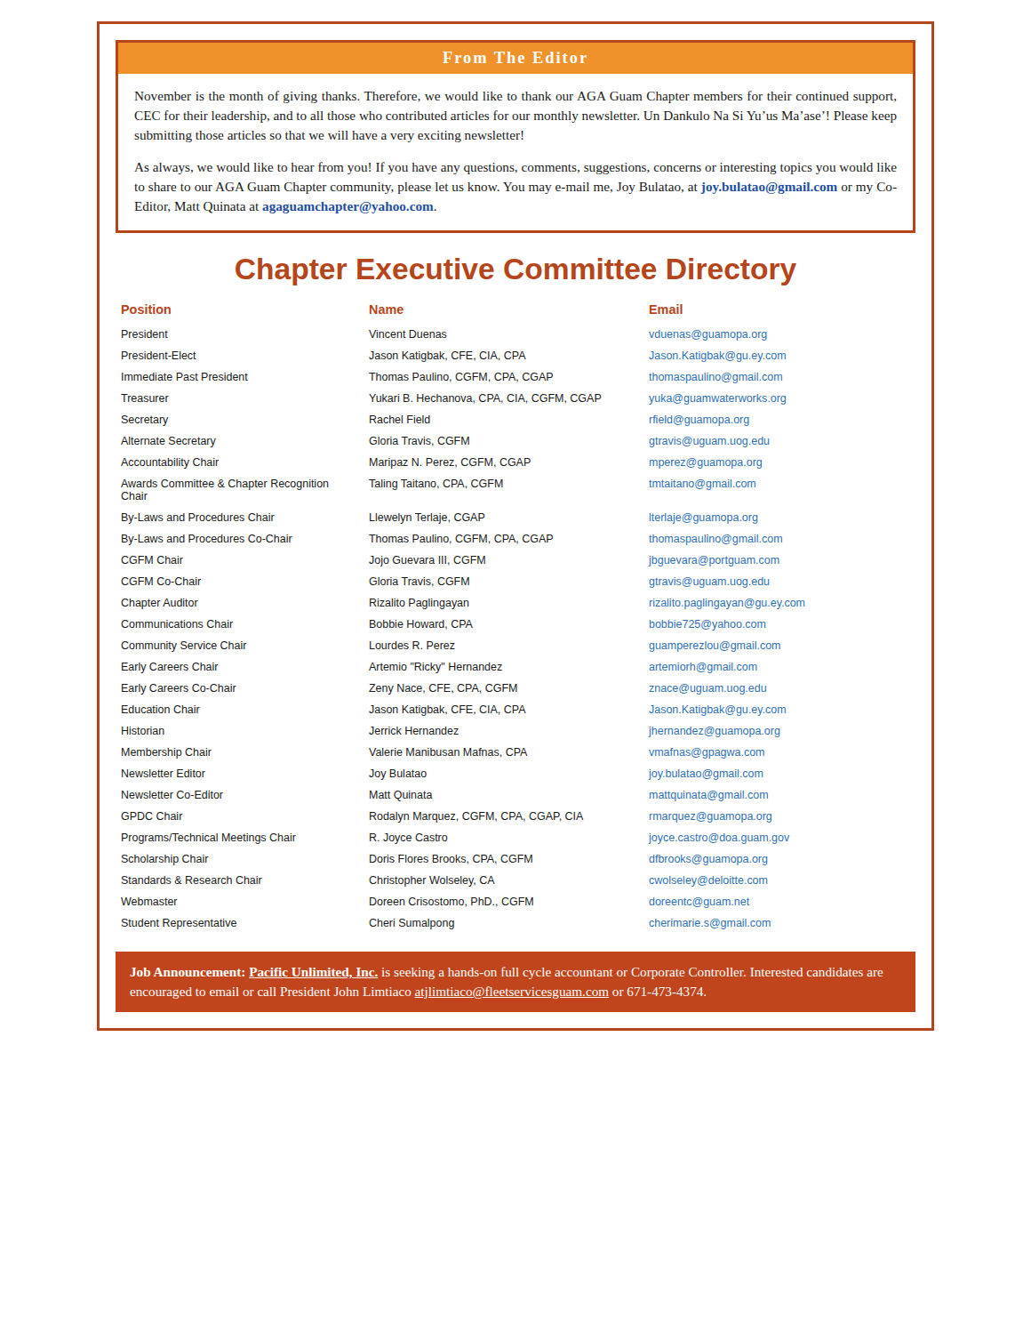From The Editor
November is the month of giving thanks. Therefore, we would like to thank our AGA Guam Chapter members for their continued support, CEC for their leadership, and to all those who contributed articles for our monthly newsletter. Un Dankulo Na Si Yu’us Ma’ase’! Please keep submitting those articles so that we will have a very exciting newsletter!
As always, we would like to hear from you! If you have any questions, comments, suggestions, concerns or interesting topics you would like to share to our AGA Guam Chapter community, please let us know. You may e-mail me, Joy Bulatao, at joy.bulatao@gmail.com or my Co-Editor, Matt Quinata at agaguamchapter@yahoo.com.
Chapter Executive Committee Directory
| Position | Name | Email |
| --- | --- | --- |
| President | Vincent Duenas | vduenas@guamopa.org |
| President-Elect | Jason Katigbak, CFE, CIA, CPA | Jason.Katigbak@gu.ey.com |
| Immediate Past President | Thomas Paulino, CGFM, CPA, CGAP | thomaspaulino@gmail.com |
| Treasurer | Yukari B. Hechanova, CPA, CIA, CGFM, CGAP | yuka@guamwaterworks.org |
| Secretary | Rachel Field | rfield@guamopa.org |
| Alternate Secretary | Gloria Travis, CGFM | gtravis@uguam.uog.edu |
| Accountability Chair | Maripaz N. Perez, CGFM, CGAP | mperez@guamopa.org |
| Awards Committee & Chapter Recognition Chair | Taling Taitano, CPA, CGFM | tmtaitano@gmail.com |
| By-Laws and Procedures Chair | Llewelyn Terlaje, CGAP | lterlaje@guamopa.org |
| By-Laws and Procedures Co-Chair | Thomas Paulino, CGFM, CPA, CGAP | thomaspaulino@gmail.com |
| CGFM Chair | Jojo Guevara III, CGFM | jbguevara@portguam.com |
| CGFM Co-Chair | Gloria Travis, CGFM | gtravis@uguam.uog.edu |
| Chapter Auditor | Rizalito Paglingayan | rizalito.paglingayan@gu.ey.com |
| Communications Chair | Bobbie Howard, CPA | bobbie725@yahoo.com |
| Community Service Chair | Lourdes R. Perez | guamperezlou@gmail.com |
| Early Careers Chair | Artemio "Ricky" Hernandez | artemiorh@gmail.com |
| Early Careers Co-Chair | Zeny Nace, CFE, CPA, CGFM | znace@uguam.uog.edu |
| Education Chair | Jason Katigbak, CFE, CIA, CPA | Jason.Katigbak@gu.ey.com |
| Historian | Jerrick Hernandez | jhernandez@guamopa.org |
| Membership Chair | Valerie Manibusan Mafnas, CPA | vmafnas@gpagwa.com |
| Newsletter Editor | Joy Bulatao | joy.bulatao@gmail.com |
| Newsletter Co-Editor | Matt Quinata | mattquinata@gmail.com |
| GPDC Chair | Rodalyn Marquez, CGFM, CPA, CGAP, CIA | rmarquez@guamopa.org |
| Programs/Technical Meetings Chair | R. Joyce Castro | joyce.castro@doa.guam.gov |
| Scholarship Chair | Doris Flores Brooks, CPA, CGFM | dfbrooks@guamopa.org |
| Standards & Research Chair | Christopher Wolseley, CA | cwolseley@deloitte.com |
| Webmaster | Doreen Crisostomo, PhD., CGFM | doreentc@guam.net |
| Student Representative | Cheri Sumalpong | cherimarie.s@gmail.com |
Job Announcement: Pacific Unlimited, Inc. is seeking a hands-on full cycle accountant or Corporate Controller. Interested candidates are encouraged to email or call President John Limtiaco atjlimtiaco@fleetservicesguam.com or 671-473-4374.